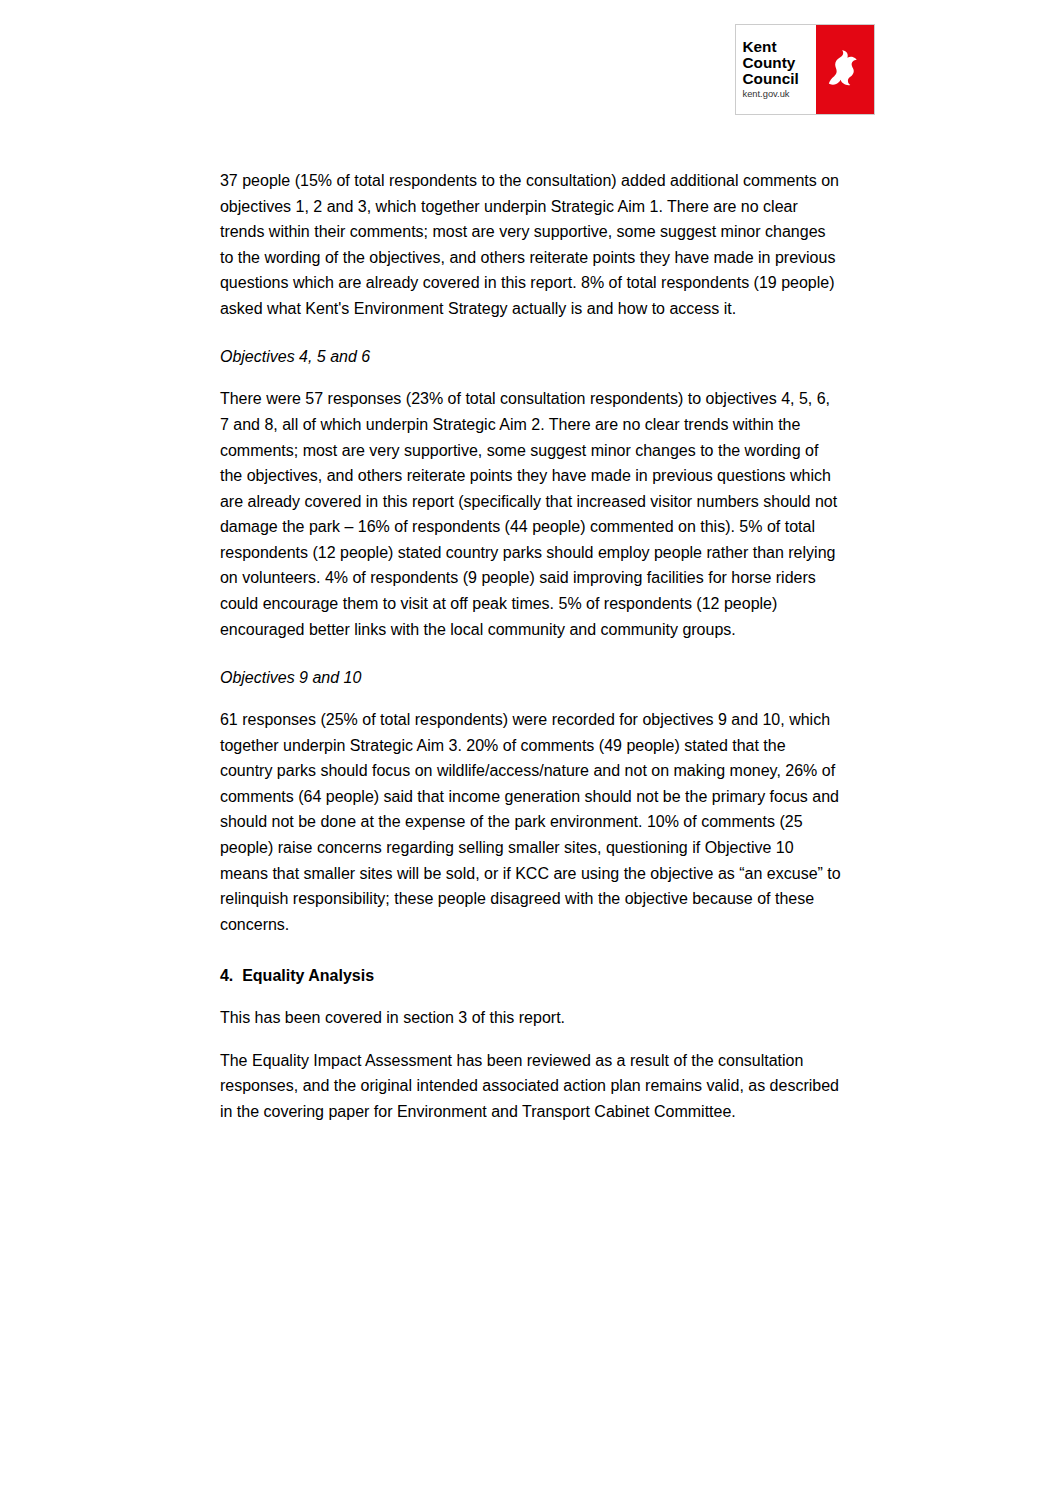Kent County Council kent.gov.uk
37 people (15% of total respondents to the consultation) added additional comments on objectives 1, 2 and 3, which together underpin Strategic Aim 1. There are no clear trends within their comments; most are very supportive, some suggest minor changes to the wording of the objectives, and others reiterate points they have made in previous questions which are already covered in this report. 8% of total respondents (19 people) asked what Kent's Environment Strategy actually is and how to access it.
Objectives 4, 5 and 6
There were 57 responses (23% of total consultation respondents) to objectives 4, 5, 6, 7 and 8, all of which underpin Strategic Aim 2. There are no clear trends within the comments; most are very supportive, some suggest minor changes to the wording of the objectives, and others reiterate points they have made in previous questions which are already covered in this report (specifically that increased visitor numbers should not damage the park – 16% of respondents (44 people) commented on this). 5% of total respondents (12 people) stated country parks should employ people rather than relying on volunteers. 4% of respondents (9 people) said improving facilities for horse riders could encourage them to visit at off peak times. 5% of respondents (12 people) encouraged better links with the local community and community groups.
Objectives 9 and 10
61 responses (25% of total respondents) were recorded for objectives 9 and 10, which together underpin Strategic Aim 3. 20% of comments (49 people) stated that the country parks should focus on wildlife/access/nature and not on making money, 26% of comments (64 people) said that income generation should not be the primary focus and should not be done at the expense of the park environment. 10% of comments (25 people) raise concerns regarding selling smaller sites, questioning if Objective 10 means that smaller sites will be sold, or if KCC are using the objective as “an excuse” to relinquish responsibility; these people disagreed with the objective because of these concerns.
4. Equality Analysis
This has been covered in section 3 of this report.
The Equality Impact Assessment has been reviewed as a result of the consultation responses, and the original intended associated action plan remains valid, as described in the covering paper for Environment and Transport Cabinet Committee.